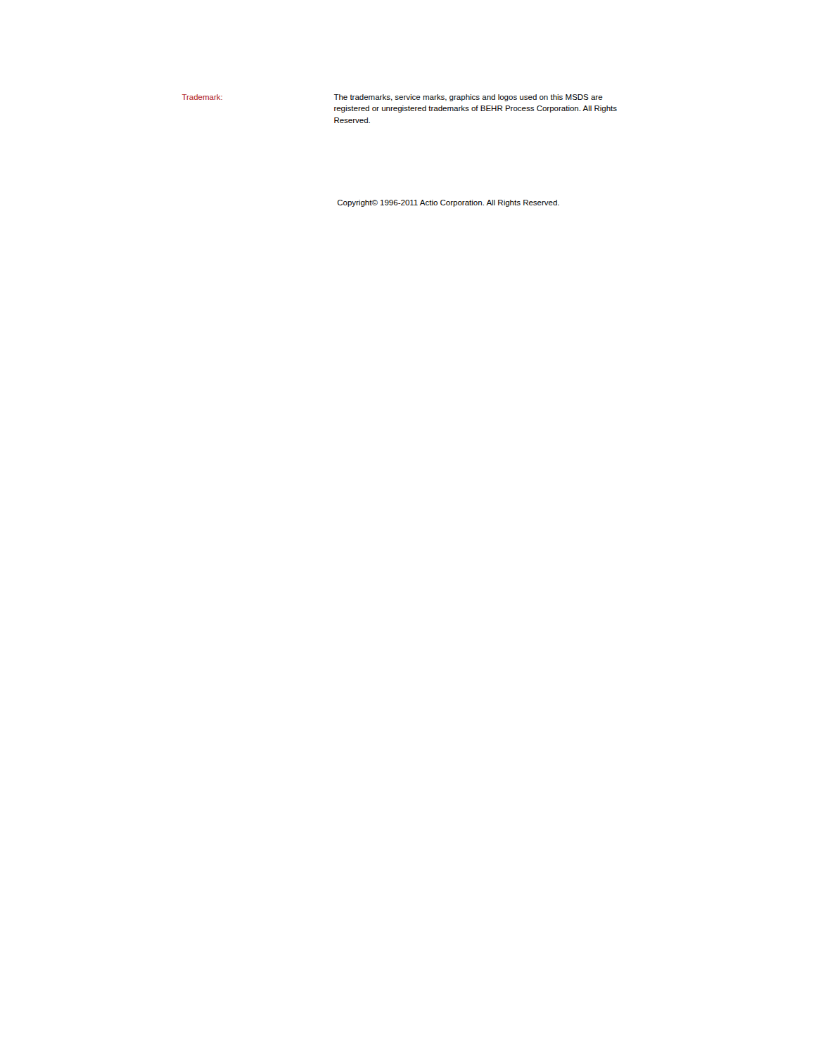Trademark:
The trademarks, service marks, graphics and logos used on this MSDS are registered or unregistered trademarks of BEHR Process Corporation. All Rights Reserved.
Copyright© 1996-2011 Actio Corporation. All Rights Reserved.